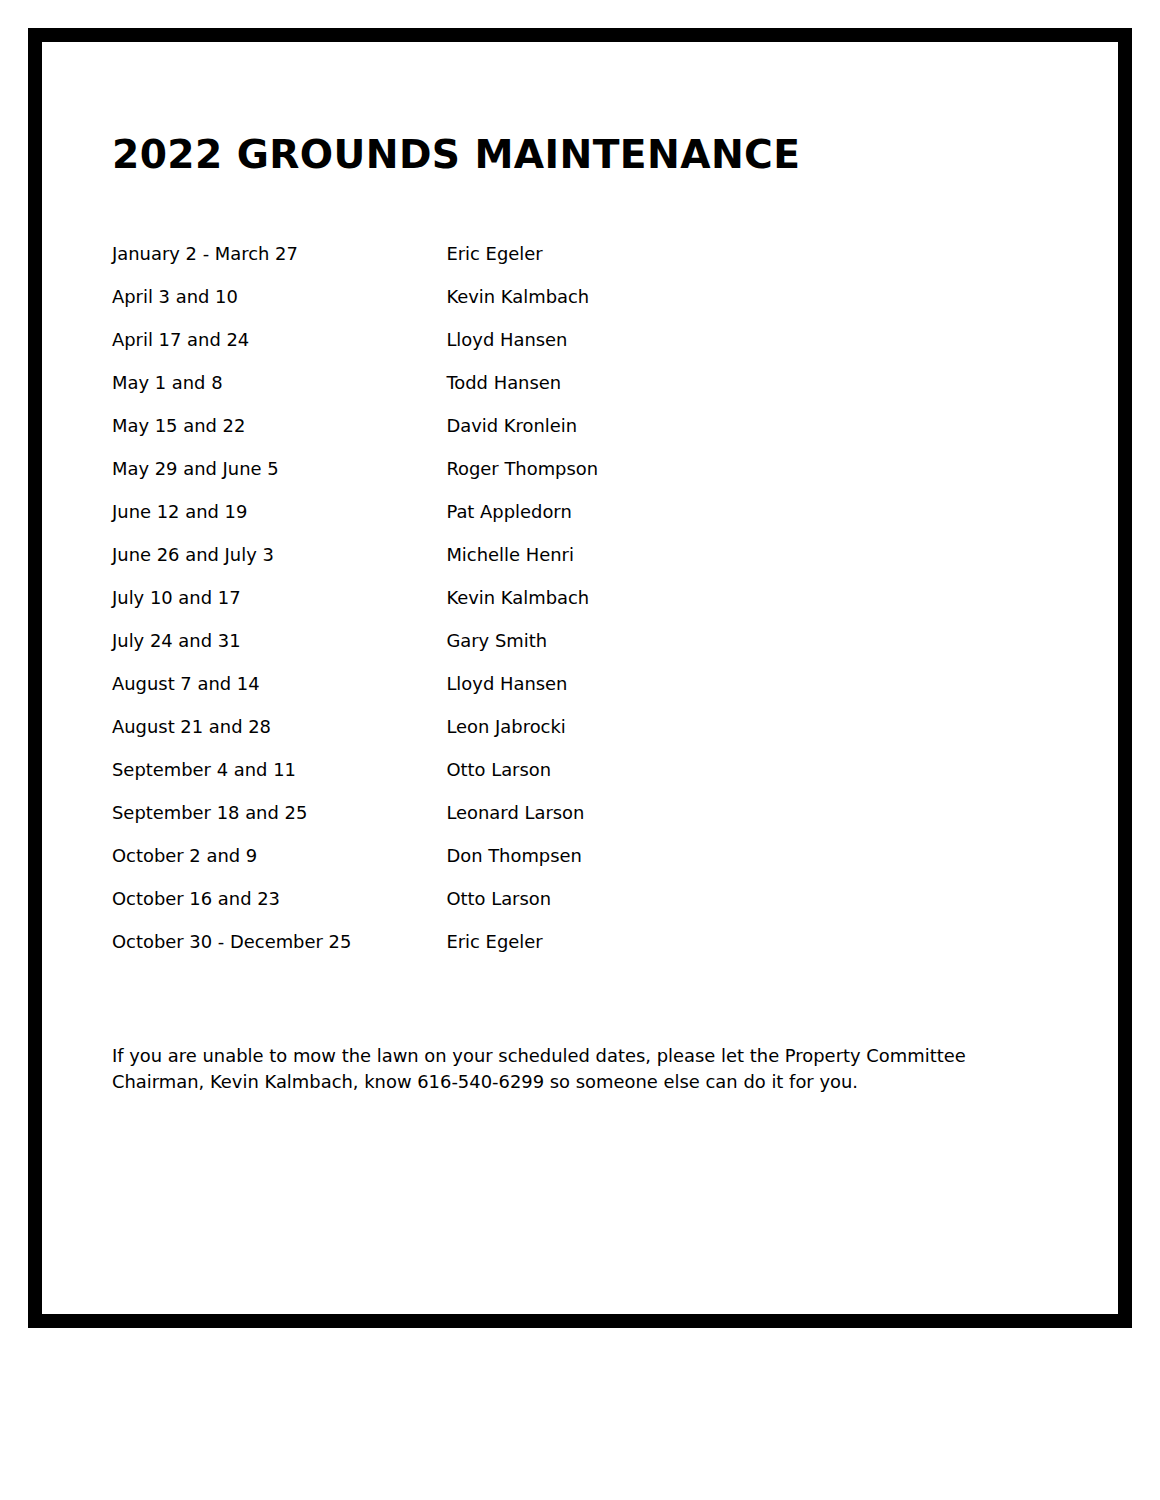2022 GROUNDS MAINTENANCE
| January 2 - March 27 | Eric Egeler |
| April 3 and 10 | Kevin Kalmbach |
| April 17 and 24 | Lloyd Hansen |
| May 1 and 8 | Todd Hansen |
| May 15 and 22 | David Kronlein |
| May 29 and June 5 | Roger Thompson |
| June 12 and 19 | Pat Appledorn |
| June 26 and July 3 | Michelle Henri |
| July 10 and 17 | Kevin Kalmbach |
| July 24 and 31 | Gary Smith |
| August 7 and 14 | Lloyd Hansen |
| August 21 and 28 | Leon Jabrocki |
| September 4 and 11 | Otto Larson |
| September 18 and 25 | Leonard Larson |
| October 2 and 9 | Don Thompsen |
| October 16 and 23 | Otto Larson |
| October 30 - December 25 | Eric Egeler |
If you are unable to mow the lawn on your scheduled dates, please let the Property Committee Chairman, Kevin Kalmbach, know 616-540-6299 so someone else can do it for you.